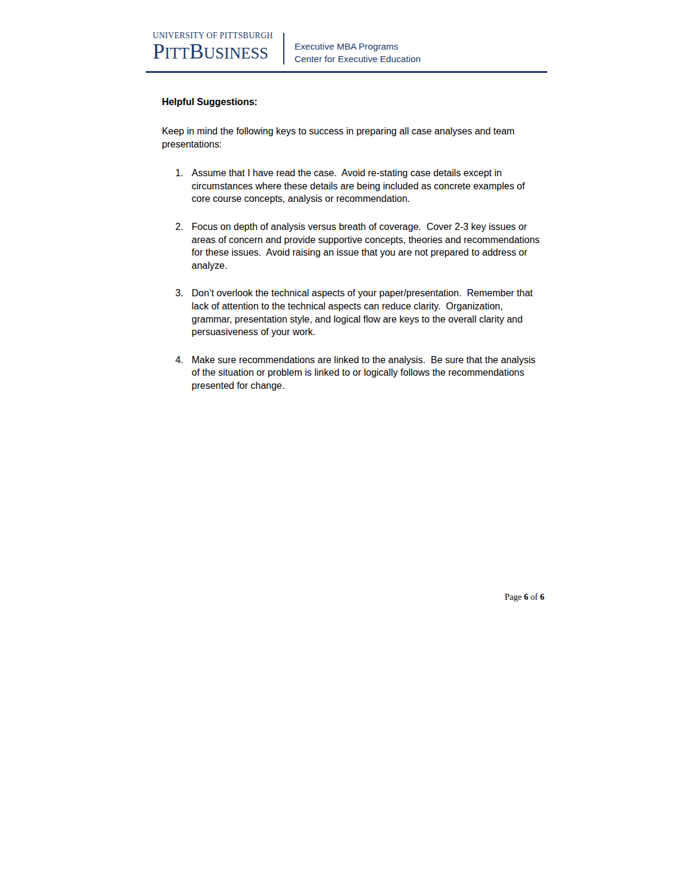University of Pittsburgh
PITTBUSINESS
Executive MBA Programs
Center for Executive Education
Helpful Suggestions:
Keep in mind the following keys to success in preparing all case analyses and team presentations:
Assume that I have read the case. Avoid re-stating case details except in circumstances where these details are being included as concrete examples of core course concepts, analysis or recommendation.
Focus on depth of analysis versus breath of coverage. Cover 2-3 key issues or areas of concern and provide supportive concepts, theories and recommendations for these issues. Avoid raising an issue that you are not prepared to address or analyze.
Don’t overlook the technical aspects of your paper/presentation. Remember that lack of attention to the technical aspects can reduce clarity. Organization, grammar, presentation style, and logical flow are keys to the overall clarity and persuasiveness of your work.
Make sure recommendations are linked to the analysis. Be sure that the analysis of the situation or problem is linked to or logically follows the recommendations presented for change.
Page 6 of 6